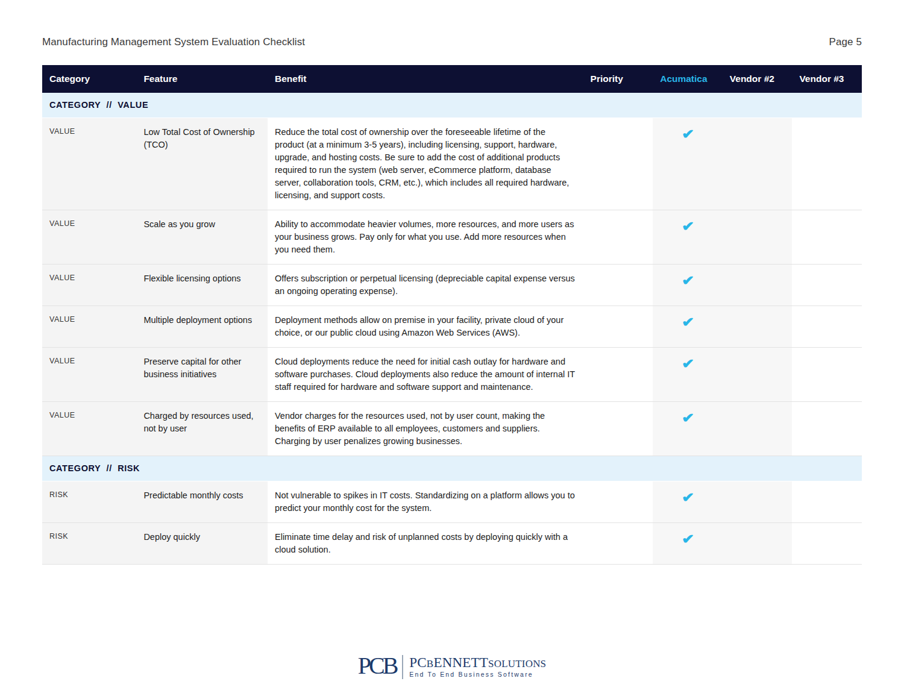Manufacturing Management System Evaluation Checklist
Page 5
| Category | Feature | Benefit | Priority | Acumatica | Vendor #2 | Vendor #3 |
| --- | --- | --- | --- | --- | --- | --- |
| CATEGORY // VALUE |
| Value | Low Total Cost of Ownership (TCO) | Reduce the total cost of ownership over the foreseeable lifetime of the product (at a minimum 3-5 years), including licensing, support, hardware, upgrade, and hosting costs. Be sure to add the cost of additional products required to run the system (web server, eCommerce platform, database server, collaboration tools, CRM, etc.), which includes all required hardware, licensing, and support costs. | | ✔ | | |
| Value | Scale as you grow | Ability to accommodate heavier volumes, more resources, and more users as your business grows. Pay only for what you use. Add more resources when you need them. | | ✔ | | |
| Value | Flexible licensing options | Offers subscription or perpetual licensing (depreciable capital expense versus an ongoing operating expense). | | ✔ | | |
| Value | Multiple deployment options | Deployment methods allow on premise in your facility, private cloud of your choice, or our public cloud using Amazon Web Services (AWS). | | ✔ | | |
| Value | Preserve capital for other business initiatives | Cloud deployments reduce the need for initial cash outlay for hardware and software purchases. Cloud deployments also reduce the amount of internal IT staff required for hardware and software support and maintenance. | | ✔ | | |
| Value | Charged by resources used, not by user | Vendor charges for the resources used, not by user count, making the benefits of ERP available to all employees, customers and suppliers. Charging by user penalizes growing businesses. | | ✔ | | |
| CATEGORY // RISK |
| Risk | Predictable monthly costs | Not vulnerable to spikes in IT costs. Standardizing on a platform allows you to predict your monthly cost for the system. | | ✔ | | |
| Risk | Deploy quickly | Eliminate time delay and risk of unplanned costs by deploying quickly with a cloud solution. | | ✔ | | |
PCB
PCBENNETTSOLUTIONS
End To End Business Software